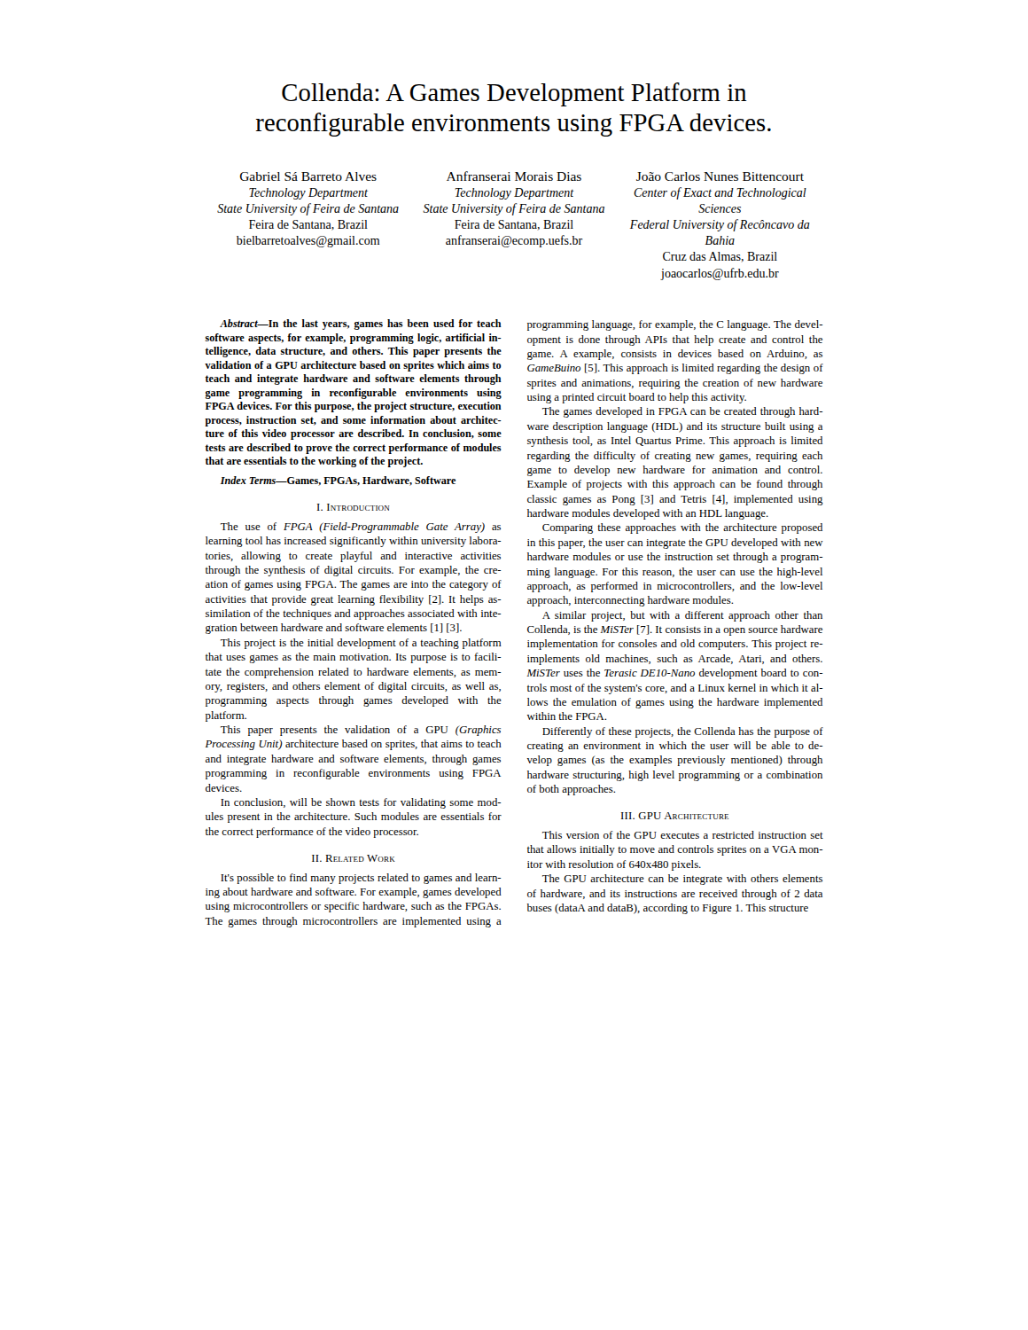Collenda: A Games Development Platform in
reconfigurable environments using FPGA devices.
Gabriel Sá Barreto Alves
Technology Department
State University of Feira de Santana
Feira de Santana, Brazil
bielbarretoalves@gmail.com
Anfranserai Morais Dias
Technology Department
State University of Feira de Santana
Feira de Santana, Brazil
anfranserai@ecomp.uefs.br
João Carlos Nunes Bittencourt
Center of Exact and Technological Sciences
Federal University of Recôncavo da Bahia
Cruz das Almas, Brazil
joaocarlos@ufrb.edu.br
Abstract—In the last years, games has been used for teach software aspects, for example, programming logic, artificial intelligence, data structure, and others. This paper presents the validation of a GPU architecture based on sprites which aims to teach and integrate hardware and software elements through game programming in reconfigurable environments using FPGA devices. For this purpose, the project structure, execution process, instruction set, and some information about architecture of this video processor are described. In conclusion, some tests are described to prove the correct performance of modules that are essentials to the working of the project.
Index Terms—Games, FPGAs, Hardware, Software
I. Introduction
The use of FPGA (Field-Programmable Gate Array) as learning tool has increased significantly within university laboratories, allowing to create playful and interactive activities through the synthesis of digital circuits. For example, the creation of games using FPGA. The games are into the category of activities that provide great learning flexibility [2]. It helps assimilation of the techniques and approaches associated with integration between hardware and software elements [1] [3].
This project is the initial development of a teaching platform that uses games as the main motivation. Its purpose is to facilitate the comprehension related to hardware elements, as memory, registers, and others element of digital circuits, as well as, programming aspects through games developed with the platform.
This paper presents the validation of a GPU (Graphics Processing Unit) architecture based on sprites, that aims to teach and integrate hardware and software elements, through games programming in reconfigurable environments using FPGA devices.
In conclusion, will be shown tests for validating some modules present in the architecture. Such modules are essentials for the correct performance of the video processor.
II. Related Work
It's possible to find many projects related to games and learning about hardware and software. For example, games developed using microcontrollers or specific hardware, such as the FPGAs. The games through microcontrollers are implemented using a programming language, for example, the C language. The development is done through APIs that help create and control the game. A example, consists in devices based on Arduino, as GameBuino [5]. This approach is limited regarding the design of sprites and animations, requiring the creation of new hardware using a printed circuit board to help this activity.
The games developed in FPGA can be created through hardware description language (HDL) and its structure built using a synthesis tool, as Intel Quartus Prime. This approach is limited regarding the difficulty of creating new games, requiring each game to develop new hardware for animation and control. Example of projects with this approach can be found through classic games as Pong [3] and Tetris [4], implemented using hardware modules developed with an HDL language.
Comparing these approaches with the architecture proposed in this paper, the user can integrate the GPU developed with new hardware modules or use the instruction set through a programming language. For this reason, the user can use the high-level approach, as performed in microcontrollers, and the low-level approach, interconnecting hardware modules.
A similar project, but with a different approach other than Collenda, is the MiSTer [7]. It consists in a open source hardware implementation for consoles and old computers. This project re-implements old machines, such as Arcade, Atari, and others. MiSTer uses the Terasic DE10-Nano development board to controls most of the system's core, and a Linux kernel in which it allows the emulation of games using the hardware implemented within the FPGA.
Differently of these projects, the Collenda has the purpose of creating an environment in which the user will be able to develop games (as the examples previously mentioned) through hardware structuring, high level programming or a combination of both approaches.
III. GPU Architecture
This version of the GPU executes a restricted instruction set that allows initially to move and controls sprites on a VGA monitor with resolution of 640x480 pixels.
The GPU architecture can be integrate with others elements of hardware, and its instructions are received through of 2 data buses (dataA and dataB), according to Figure 1. This structure